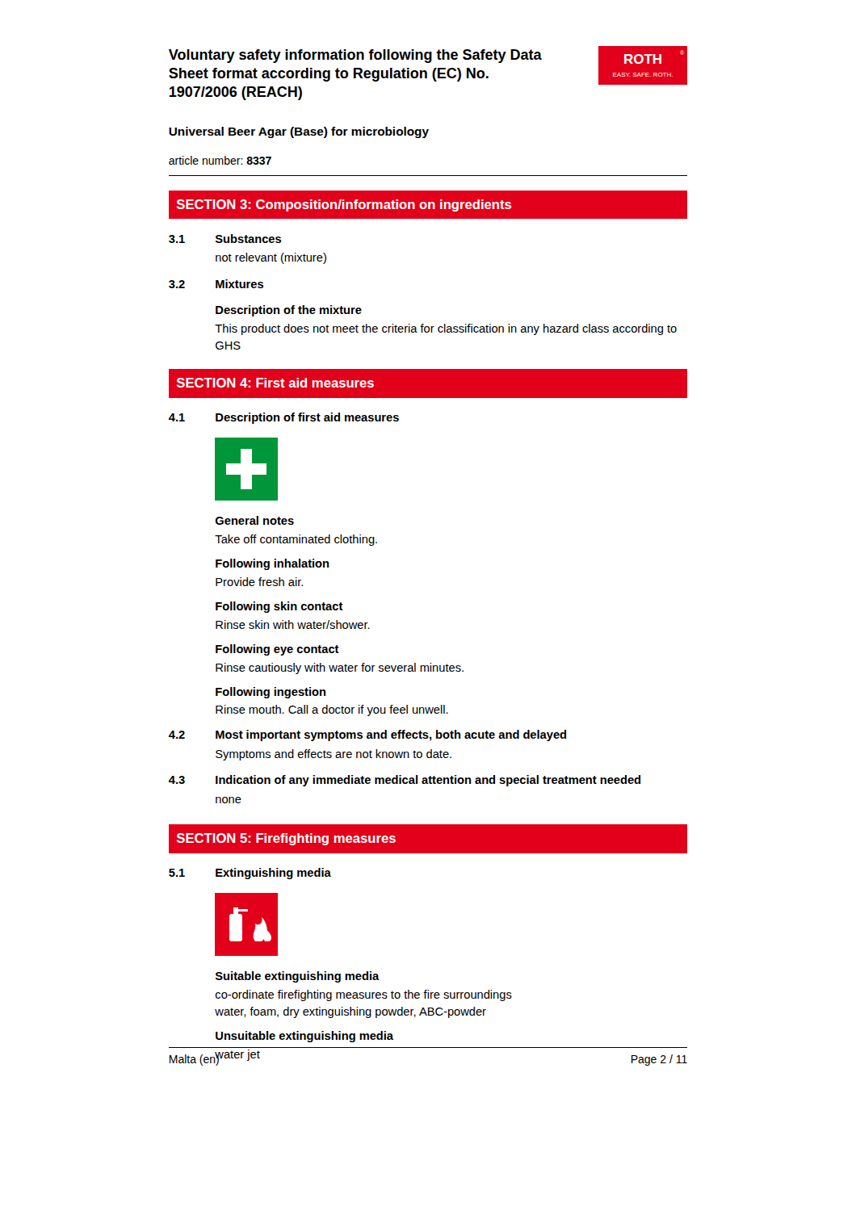Voluntary safety information following the Safety Data Sheet format according to Regulation (EC) No. 1907/2006 (REACH)
ROTH EASY. SAFE. ROTH. ®
Universal Beer Agar (Base) for microbiology
article number: 8337
SECTION 3: Composition/information on ingredients
3.1
Substances
not relevant (mixture)
3.2
Mixtures
Description of the mixture
This product does not meet the criteria for classification in any hazard class according to GHS
SECTION 4: First aid measures
4.1
Description of first aid measures
General notes
Take off contaminated clothing.
Following inhalation
Provide fresh air.
Following skin contact
Rinse skin with water/shower.
Following eye contact
Rinse cautiously with water for several minutes.
Following ingestion
Rinse mouth. Call a doctor if you feel unwell.
4.2
Most important symptoms and effects, both acute and delayed
Symptoms and effects are not known to date.
4.3
Indication of any immediate medical attention and special treatment needed
none
SECTION 5: Firefighting measures
5.1
Extinguishing media
Suitable extinguishing media
co-ordinate firefighting measures to the fire surroundings
water, foam, dry extinguishing powder, ABC-powder
Unsuitable extinguishing media
water jet
Malta (en) Page 2 / 11